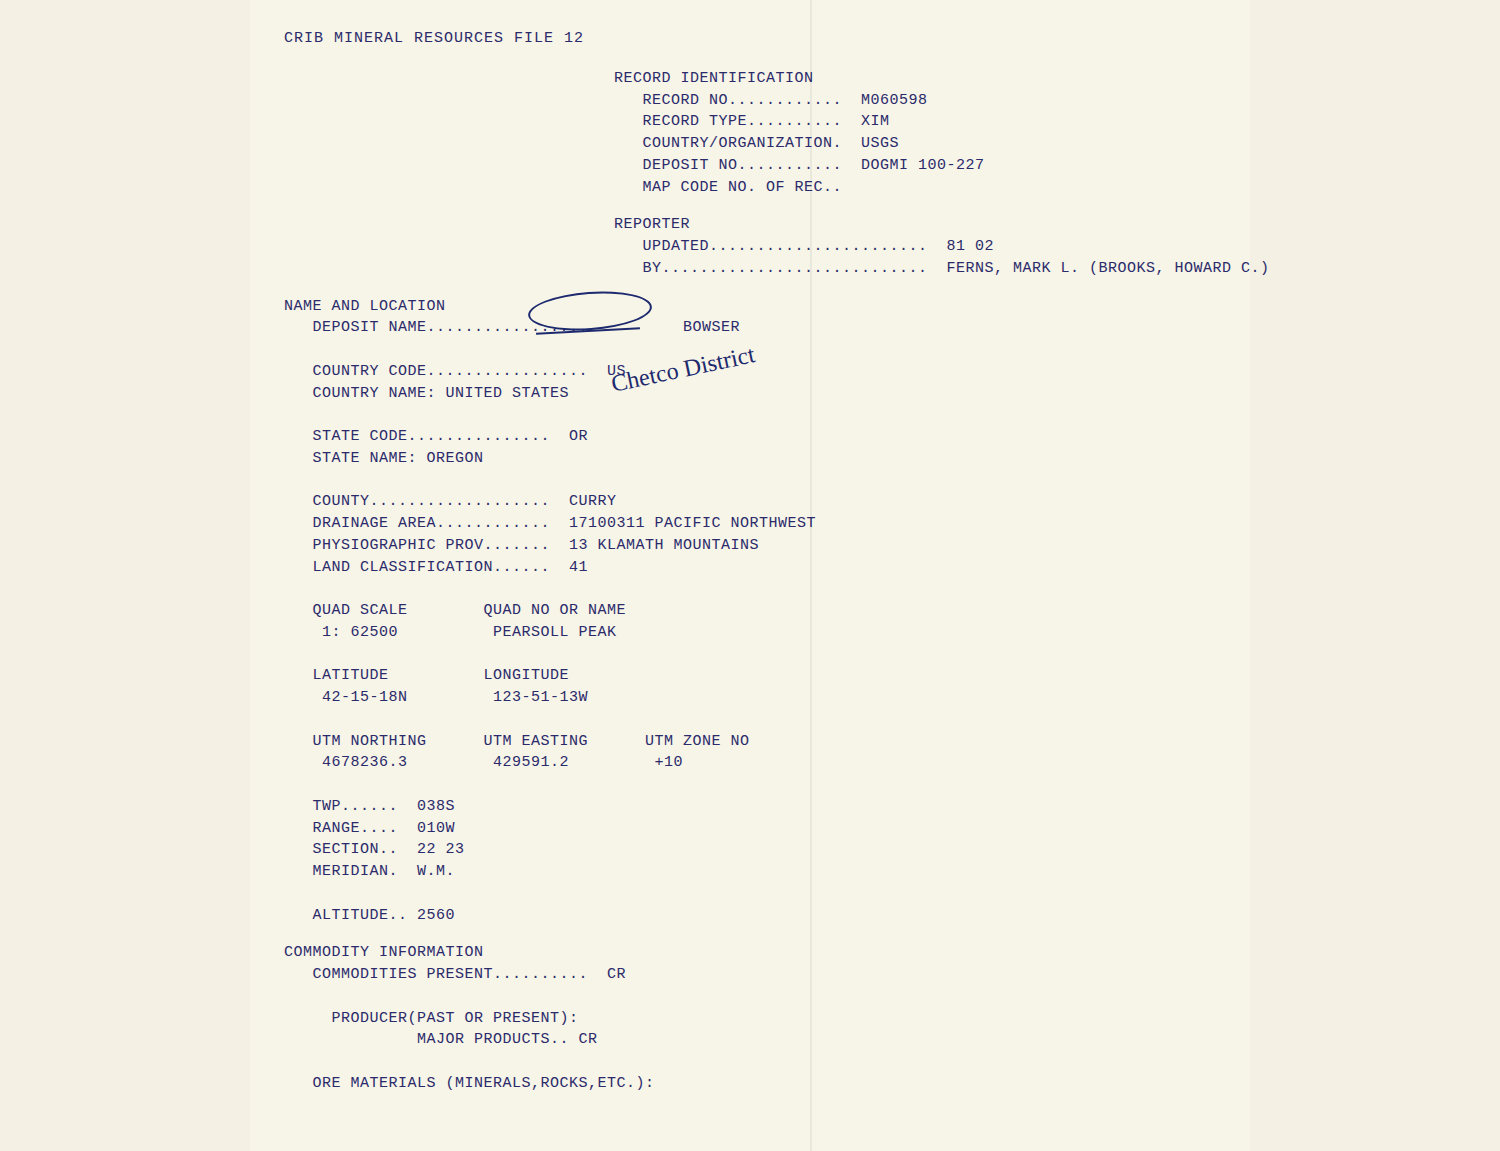CRIB MINERAL RESOURCES FILE 12
RECORD IDENTIFICATION
   RECORD NO............  M060598
   RECORD TYPE..........  XIM
   COUNTRY/ORGANIZATION.  USGS
   DEPOSIT NO...........  DOGMI 100-227
   MAP CODE NO. OF REC..
REPORTER
   UPDATED.......................  81 02
   BY............................  FERNS, MARK L. (BROOKS, HOWARD C.)
NAME AND LOCATION
   DEPOSIT NAME.................          BOWSER

   COUNTRY CODE.................  US
   COUNTRY NAME: UNITED STATES

   STATE CODE...............  OR
   STATE NAME: OREGON

   COUNTY...................  CURRY
   DRAINAGE AREA............  17100311 PACIFIC NORTHWEST
   PHYSIOGRAPHIC PROV.......  13 KLAMATH MOUNTAINS
   LAND CLASSIFICATION......  41

   QUAD SCALE        QUAD NO OR NAME
    1: 62500          PEARSOLL PEAK

   LATITUDE          LONGITUDE
    42-15-18N         123-51-13W

   UTM NORTHING      UTM EASTING      UTM ZONE NO
    4678236.3         429591.2         +10

   TWP......  038S
   RANGE....  010W
   SECTION..  22 23
   MERIDIAN.  W.M.

   ALTITUDE.. 2560
COMMODITY INFORMATION
   COMMODITIES PRESENT..........  CR

     PRODUCER(PAST OR PRESENT):
              MAJOR PRODUCTS.. CR

   ORE MATERIALS (MINERALS,ROCKS,ETC.):
Chetco District